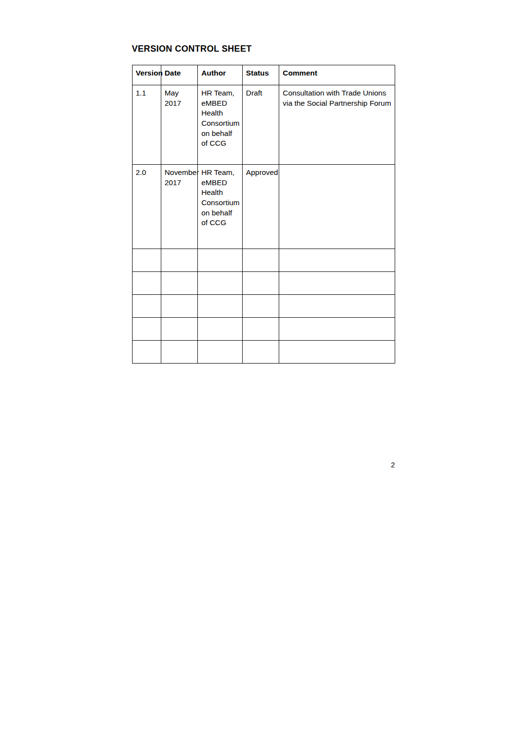VERSION CONTROL SHEET
| Version | Date | Author | Status | Comment |
| --- | --- | --- | --- | --- |
| 1.1 | May 2017 | HR Team, eMBED Health Consortium on behalf of CCG | Draft | Consultation with Trade Unions via the Social Partnership Forum |
| 2.0 | November 2017 | HR Team, eMBED Health Consortium on behalf of CCG | Approved | |
2